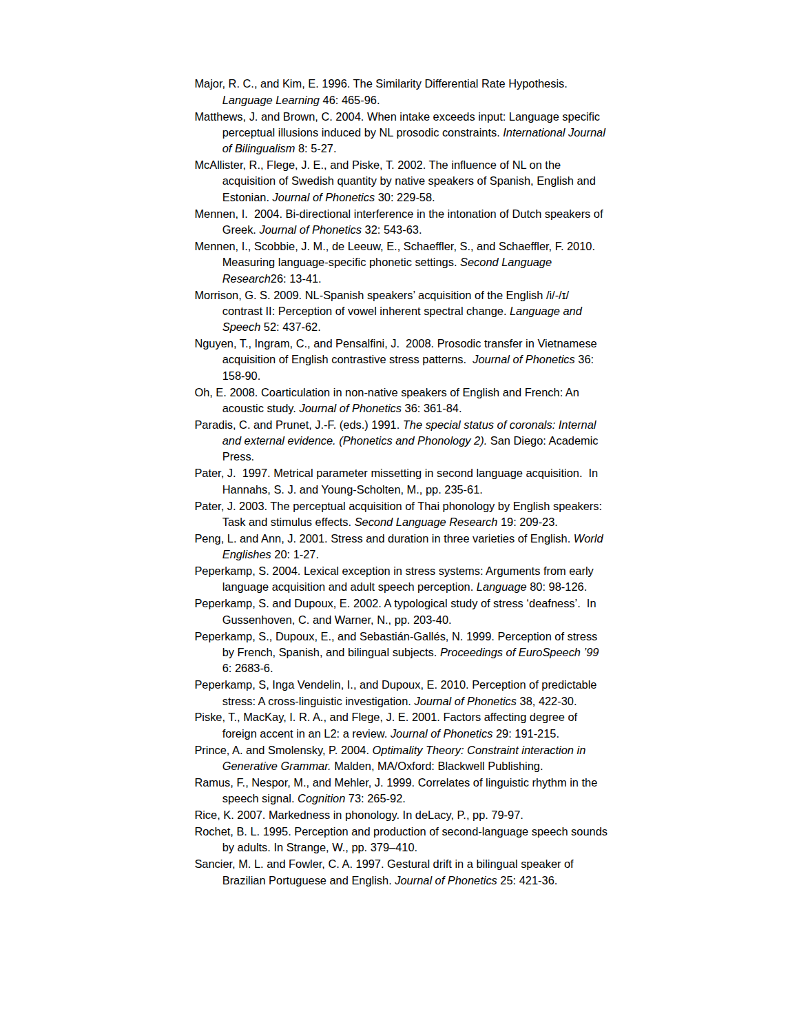Major, R. C., and Kim, E. 1996. The Similarity Differential Rate Hypothesis. Language Learning 46: 465-96.
Matthews, J. and Brown, C. 2004. When intake exceeds input: Language specific perceptual illusions induced by NL prosodic constraints. International Journal of Bilingualism 8: 5-27.
McAllister, R., Flege, J. E., and Piske, T. 2002. The influence of NL on the acquisition of Swedish quantity by native speakers of Spanish, English and Estonian. Journal of Phonetics 30: 229-58.
Mennen, I. 2004. Bi-directional interference in the intonation of Dutch speakers of Greek. Journal of Phonetics 32: 543-63.
Mennen, I., Scobbie, J. M., de Leeuw, E., Schaeffler, S., and Schaeffler, F. 2010. Measuring language-specific phonetic settings. Second Language Research26: 13-41.
Morrison, G. S. 2009. NL-Spanish speakers’ acquisition of the English /i/-/ɪ/ contrast II: Perception of vowel inherent spectral change. Language and Speech 52: 437-62.
Nguyen, T., Ingram, C., and Pensalfini, J. 2008. Prosodic transfer in Vietnamese acquisition of English contrastive stress patterns. Journal of Phonetics 36: 158-90.
Oh, E. 2008. Coarticulation in non-native speakers of English and French: An acoustic study. Journal of Phonetics 36: 361-84.
Paradis, C. and Prunet, J.-F. (eds.) 1991. The special status of coronals: Internal and external evidence. (Phonetics and Phonology 2). San Diego: Academic Press.
Pater, J. 1997. Metrical parameter missetting in second language acquisition. In Hannahs, S. J. and Young-Scholten, M., pp. 235-61.
Pater, J. 2003. The perceptual acquisition of Thai phonology by English speakers: Task and stimulus effects. Second Language Research 19: 209-23.
Peng, L. and Ann, J. 2001. Stress and duration in three varieties of English. World Englishes 20: 1-27.
Peperkamp, S. 2004. Lexical exception in stress systems: Arguments from early language acquisition and adult speech perception. Language 80: 98-126.
Peperkamp, S. and Dupoux, E. 2002. A typological study of stress ‘deafness’. In Gussenhoven, C. and Warner, N., pp. 203-40.
Peperkamp, S., Dupoux, E., and Sebastián-Gallés, N. 1999. Perception of stress by French, Spanish, and bilingual subjects. Proceedings of EuroSpeech ’99 6: 2683-6.
Peperkamp, S, Inga Vendelin, I., and Dupoux, E. 2010. Perception of predictable stress: A cross-linguistic investigation. Journal of Phonetics 38, 422-30.
Piske, T., MacKay, I. R. A., and Flege, J. E. 2001. Factors affecting degree of foreign accent in an L2: a review. Journal of Phonetics 29: 191-215.
Prince, A. and Smolensky, P. 2004. Optimality Theory: Constraint interaction in Generative Grammar. Malden, MA/Oxford: Blackwell Publishing.
Ramus, F., Nespor, M., and Mehler, J. 1999. Correlates of linguistic rhythm in the speech signal. Cognition 73: 265-92.
Rice, K. 2007. Markedness in phonology. In deLacy, P., pp. 79-97.
Rochet, B. L. 1995. Perception and production of second-language speech sounds by adults. In Strange, W., pp. 379–410.
Sancier, M. L. and Fowler, C. A. 1997. Gestural drift in a bilingual speaker of Brazilian Portuguese and English. Journal of Phonetics 25: 421-36.